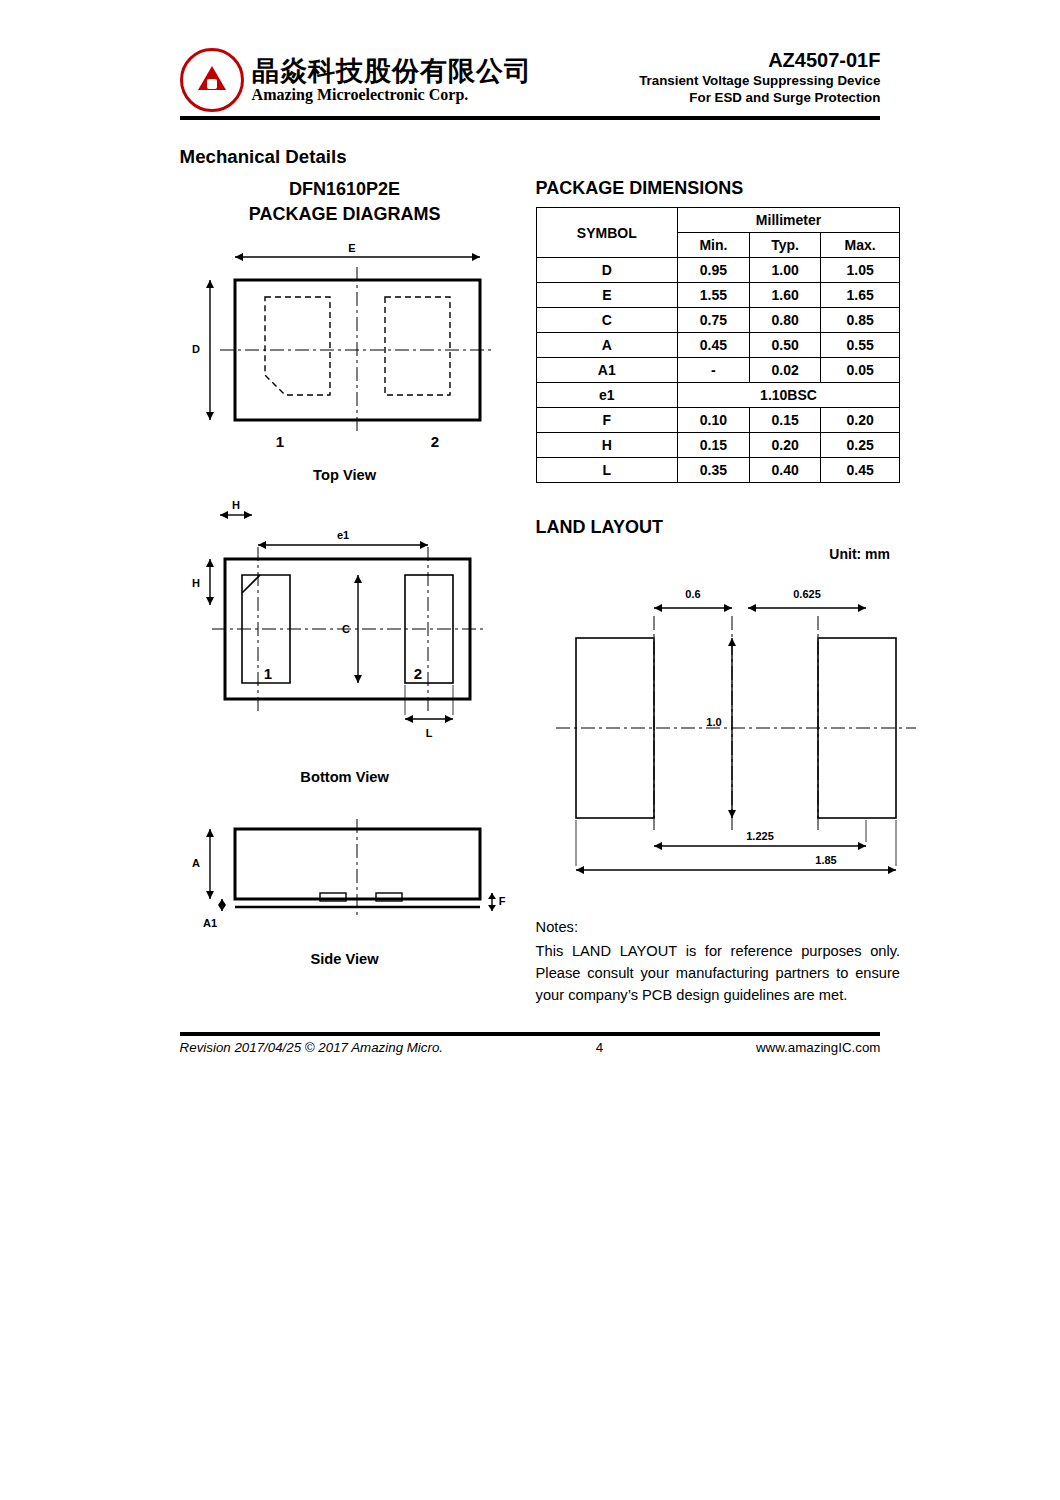晶焱科技股份有限公司
Amazing Microelectronic Corp.
AZ4507-01F
Transient Voltage Suppressing Device
For ESD and Surge Protection
Mechanical Details
DFN1610P2E
PACKAGE DIAGRAMS
E D 1 2
Top View
H e1 H C 1 2 L
Bottom View
A A1 F
Side View
PACKAGE DIMENSIONS
| SYMBOL | Millimeter |
| --- | --- |
| Min. | Typ. | Max. |
| D | 0.95 | 1.00 | 1.05 |
| E | 1.55 | 1.60 | 1.65 |
| C | 0.75 | 0.80 | 0.85 |
| A | 0.45 | 0.50 | 0.55 |
| A1 | - | 0.02 | 0.05 |
| e1 | 1.10BSC |
| F | 0.10 | 0.15 | 0.20 |
| H | 0.15 | 0.20 | 0.25 |
| L | 0.35 | 0.40 | 0.45 |
LAND LAYOUT
Unit: mm
0.6 0.625 1.0 1.225 1.85
Notes:
This LAND LAYOUT is for reference purposes only. Please consult your manufacturing partners to ensure your company’s PCB design guidelines are met.
Revision 2017/04/25 © 2017 Amazing Micro.
4
www.amazingIC.com